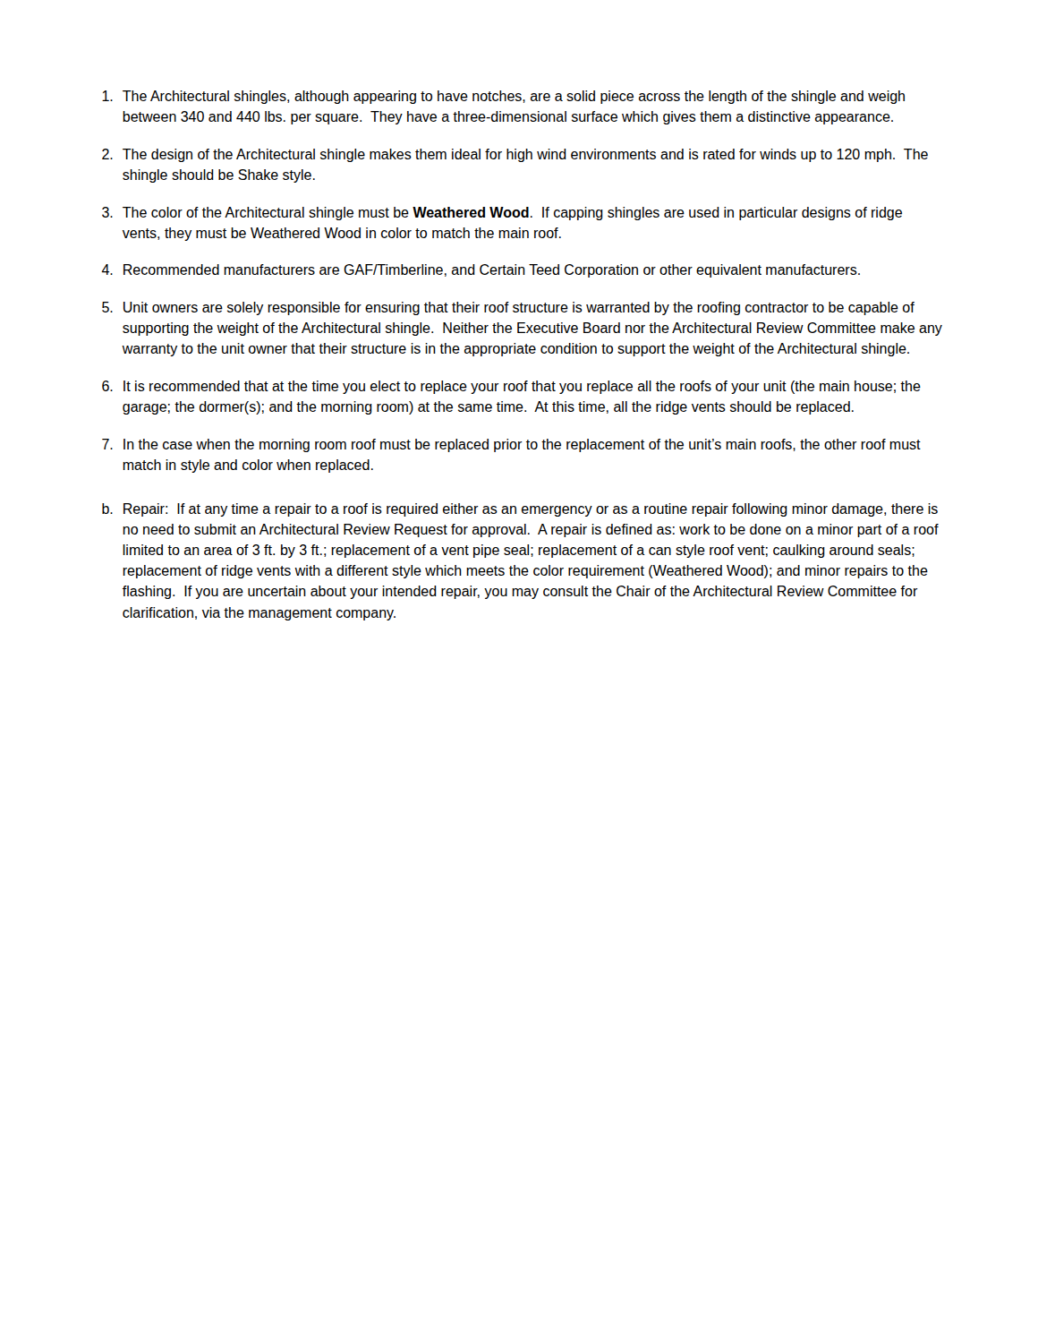The Architectural shingles, although appearing to have notches, are a solid piece across the length of the shingle and weigh between 340 and 440 lbs. per square. They have a three-dimensional surface which gives them a distinctive appearance.
The design of the Architectural shingle makes them ideal for high wind environments and is rated for winds up to 120 mph. The shingle should be Shake style.
The color of the Architectural shingle must be Weathered Wood. If capping shingles are used in particular designs of ridge vents, they must be Weathered Wood in color to match the main roof.
Recommended manufacturers are GAF/Timberline, and Certain Teed Corporation or other equivalent manufacturers.
Unit owners are solely responsible for ensuring that their roof structure is warranted by the roofing contractor to be capable of supporting the weight of the Architectural shingle. Neither the Executive Board nor the Architectural Review Committee make any warranty to the unit owner that their structure is in the appropriate condition to support the weight of the Architectural shingle.
It is recommended that at the time you elect to replace your roof that you replace all the roofs of your unit (the main house; the garage; the dormer(s); and the morning room) at the same time. At this time, all the ridge vents should be replaced.
In the case when the morning room roof must be replaced prior to the replacement of the unit’s main roofs, the other roof must match in style and color when replaced.
Repair: If at any time a repair to a roof is required either as an emergency or as a routine repair following minor damage, there is no need to submit an Architectural Review Request for approval. A repair is defined as: work to be done on a minor part of a roof limited to an area of 3 ft. by 3 ft.; replacement of a vent pipe seal; replacement of a can style roof vent; caulking around seals; replacement of ridge vents with a different style which meets the color requirement (Weathered Wood); and minor repairs to the flashing. If you are uncertain about your intended repair, you may consult the Chair of the Architectural Review Committee for clarification, via the management company.